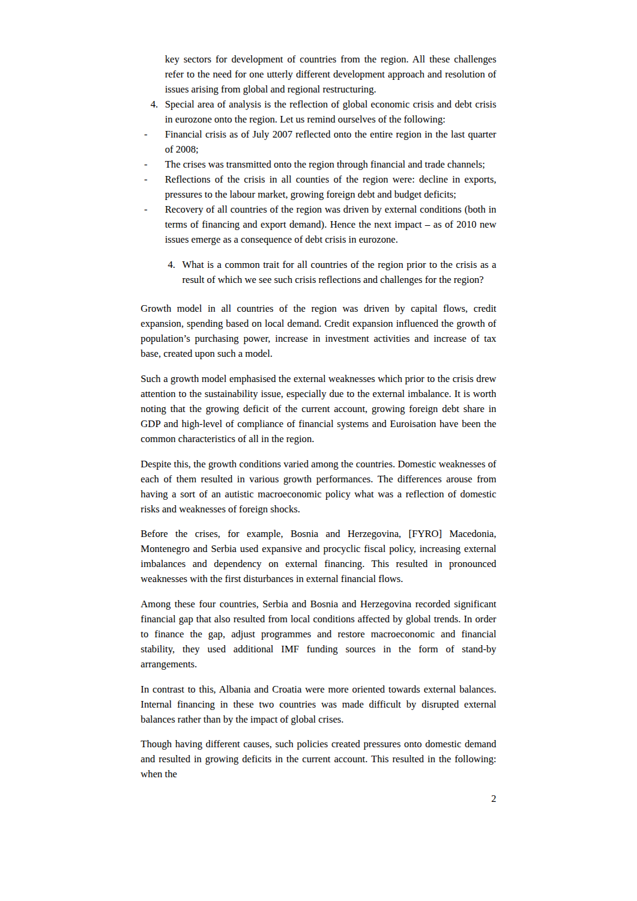key sectors for development of countries from the region. All these challenges refer to the need for one utterly different development approach and resolution of issues arising from global and regional restructuring.
4. Special area of analysis is the reflection of global economic crisis and debt crisis in eurozone onto the region. Let us remind ourselves of the following:
-Financial crisis as of July 2007 reflected onto the entire region in the last quarter of 2008;
-The crises was transmitted onto the region through financial and trade channels;
-Reflections of the crisis in all counties of the region were: decline in exports, pressures to the labour market, growing foreign debt and budget deficits;
-Recovery of all countries of the region was driven by external conditions (both in terms of financing and export demand). Hence the next impact – as of 2010 new issues emerge as a consequence of debt crisis in eurozone.
4. What is a common trait for all countries of the region prior to the crisis as a result of which we see such crisis reflections and challenges for the region?
Growth model in all countries of the region was driven by capital flows, credit expansion, spending based on local demand. Credit expansion influenced the growth of population’s purchasing power, increase in investment activities and increase of tax base, created upon such a model.
Such a growth model emphasised the external weaknesses which prior to the crisis drew attention to the sustainability issue, especially due to the external imbalance. It is worth noting that the growing deficit of the current account, growing foreign debt share in GDP and high-level of compliance of financial systems and Euroisation have been the common characteristics of all in the region.
Despite this, the growth conditions varied among the countries. Domestic weaknesses of each of them resulted in various growth performances. The differences arouse from having a sort of an autistic macroeconomic policy what was a reflection of domestic risks and weaknesses of foreign shocks.
Before the crises, for example, Bosnia and Herzegovina, [FYRO] Macedonia, Montenegro and Serbia used expansive and procyclic fiscal policy, increasing external imbalances and dependency on external financing. This resulted in pronounced weaknesses with the first disturbances in external financial flows.
Among these four countries, Serbia and Bosnia and Herzegovina recorded significant financial gap that also resulted from local conditions affected by global trends. In order to finance the gap, adjust programmes and restore macroeconomic and financial stability, they used additional IMF funding sources in the form of stand-by arrangements.
In contrast to this, Albania and Croatia were more oriented towards external balances. Internal financing in these two countries was made difficult by disrupted external balances rather than by the impact of global crises.
Though having different causes, such policies created pressures onto domestic demand and resulted in growing deficits in the current account. This resulted in the following: when the
2